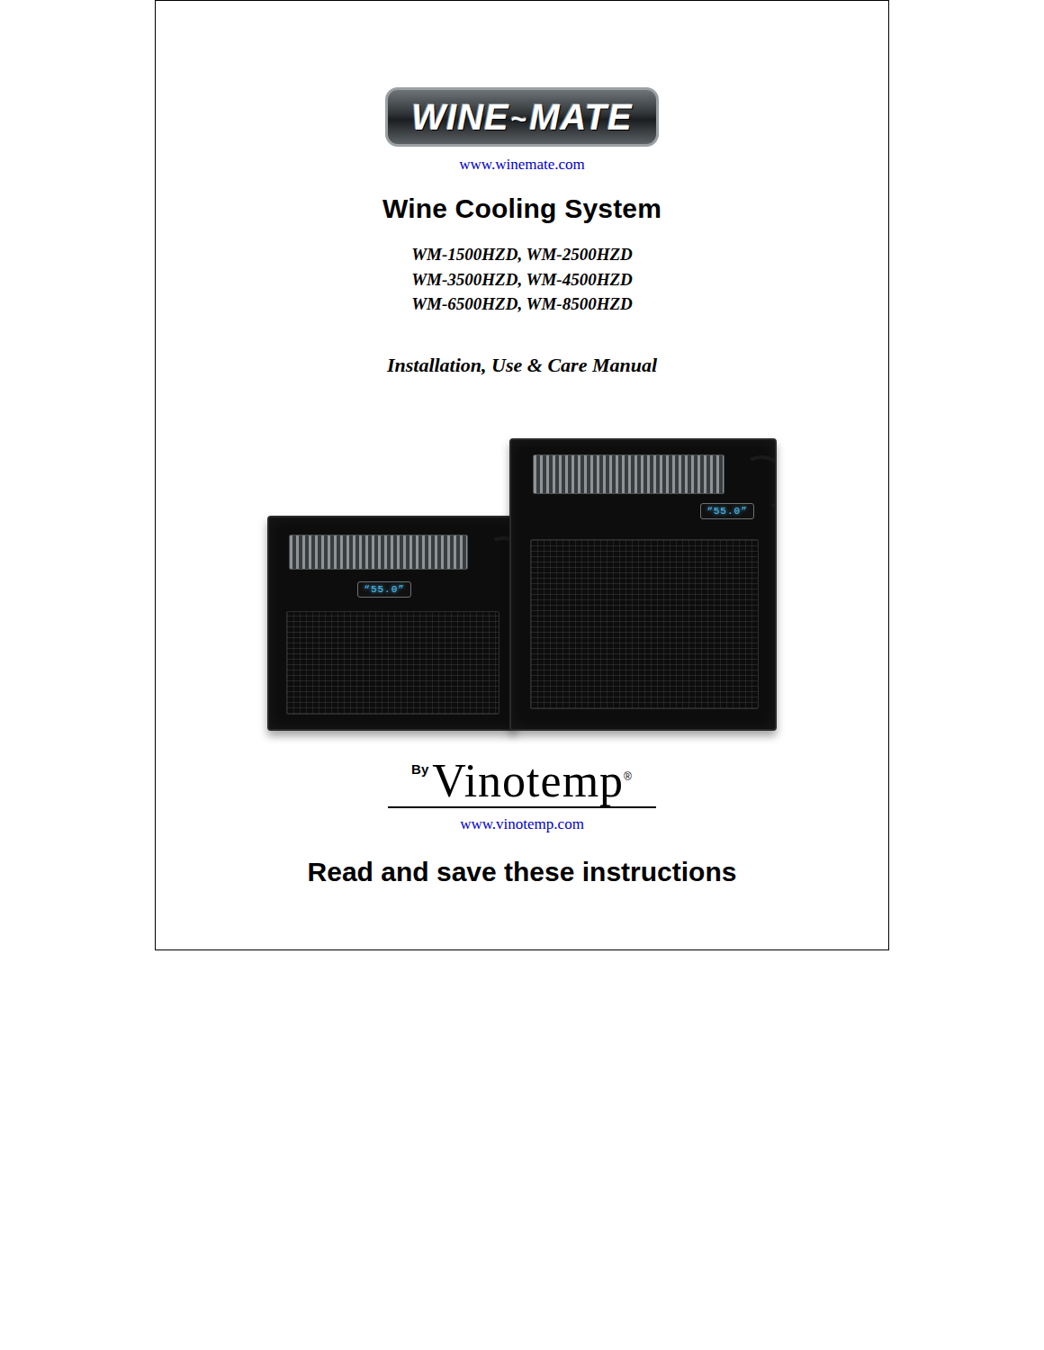WINE~MATE
www.winemate.com
Wine Cooling System
WM-1500HZD, WM-2500HZD
WM-3500HZD, WM-4500HZD
WM-6500HZD, WM-8500HZD
Installation, Use & Care Manual
“55.0”
“55.0”
By Vinotemp®
www.vinotemp.com
Read and save these instructions